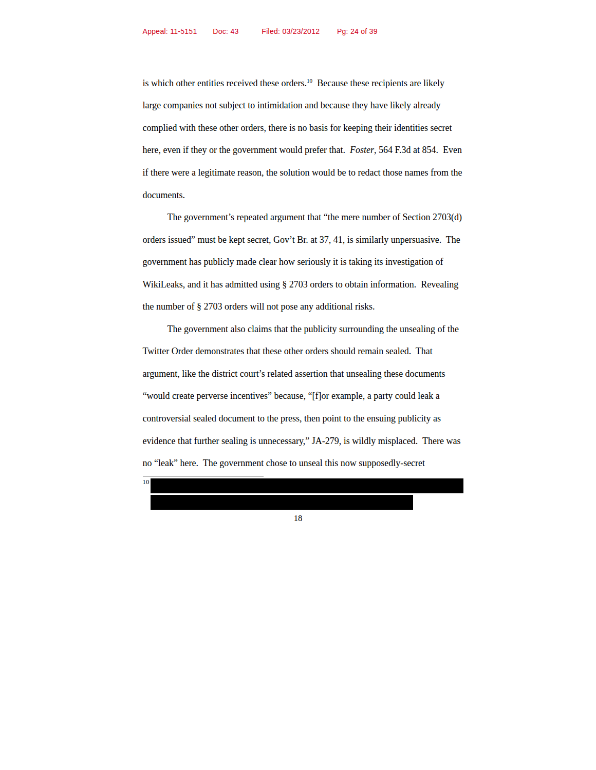Appeal: 11-5151 Doc: 43 Filed: 03/23/2012 Pg: 24 of 39
is which other entities received these orders.10 Because these recipients are likely large companies not subject to intimidation and because they have likely already complied with these other orders, there is no basis for keeping their identities secret here, even if they or the government would prefer that. Foster, 564 F.3d at 854. Even if there were a legitimate reason, the solution would be to redact those names from the documents.
The government’s repeated argument that “the mere number of Section 2703(d) orders issued” must be kept secret, Gov’t Br. at 37, 41, is similarly unpersuasive. The government has publicly made clear how seriously it is taking its investigation of WikiLeaks, and it has admitted using § 2703 orders to obtain information. Revealing the number of § 2703 orders will not pose any additional risks.
The government also claims that the publicity surrounding the unsealing of the Twitter Order demonstrates that these other orders should remain sealed. That argument, like the district court’s related assertion that unsealing these documents “would create perverse incentives” because, “[f]or example, a party could leak a controversial sealed document to the press, then point to the ensuing publicity as evidence that further sealing is unnecessary,” JA-279, is wildly misplaced. There was no “leak” here. The government chose to unseal this now supposedly-secret
10
18